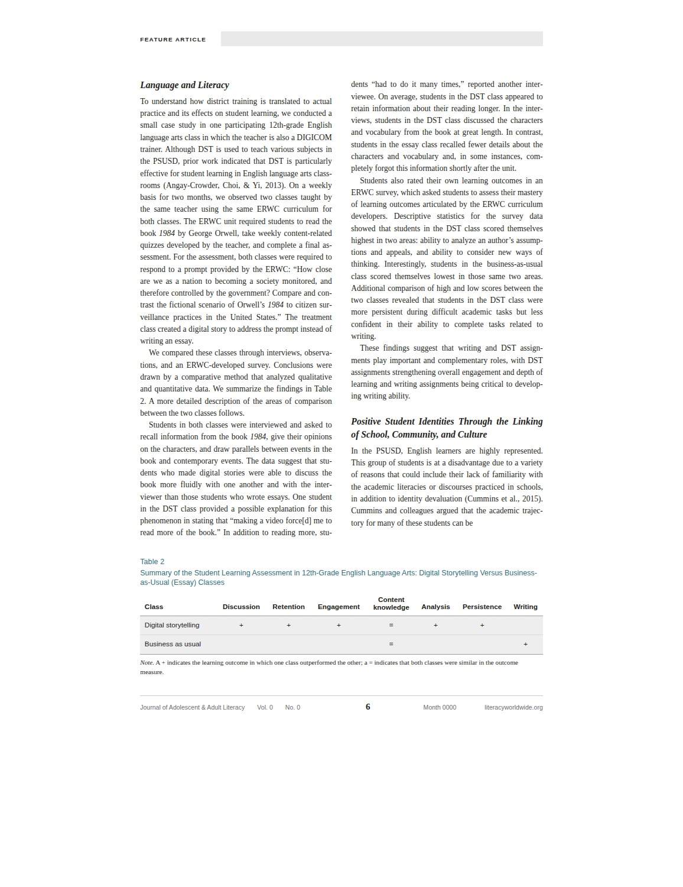Feature Article
Language and Literacy
To understand how district training is translated to actual practice and its effects on student learning, we conducted a small case study in one participating 12th-grade English language arts class in which the teacher is also a DIGICOM trainer. Although DST is used to teach various subjects in the PSUSD, prior work indicated that DST is particularly effective for student learning in English language arts classrooms (Angay-Crowder, Choi, & Yi, 2013). On a weekly basis for two months, we observed two classes taught by the same teacher using the same ERWC curriculum for both classes. The ERWC unit required students to read the book 1984 by George Orwell, take weekly content-related quizzes developed by the teacher, and complete a final assessment. For the assessment, both classes were required to respond to a prompt provided by the ERWC: “How close are we as a nation to becoming a society monitored, and therefore controlled by the government? Compare and contrast the fictional scenario of Orwell’s 1984 to citizen surveillance practices in the United States.” The treatment class created a digital story to address the prompt instead of writing an essay.
We compared these classes through interviews, observations, and an ERWC-developed survey. Conclusions were drawn by a comparative method that analyzed qualitative and quantitative data. We summarize the findings in Table 2. A more detailed description of the areas of comparison between the two classes follows.
Students in both classes were interviewed and asked to recall information from the book 1984, give their opinions on the characters, and draw parallels between events in the book and contemporary events. The data suggest that students who made digital stories were able to discuss the book more fluidly with one another and with the interviewer than those students who wrote essays. One student in the DST class provided a possible explanation for this phenomenon in stating that “making a video force[d] me to read more of the book.” In addition to reading more, students “had to do it many times,” reported another interviewee. On average, students in the DST class appeared to retain information about their reading longer. In the interviews, students in the DST class discussed the characters and vocabulary from the book at great length. In contrast, students in the essay class recalled fewer details about the characters and vocabulary and, in some instances, completely forgot this information shortly after the unit.
Students also rated their own learning outcomes in an ERWC survey, which asked students to assess their mastery of learning outcomes articulated by the ERWC curriculum developers. Descriptive statistics for the survey data showed that students in the DST class scored themselves highest in two areas: ability to analyze an author’s assumptions and appeals, and ability to consider new ways of thinking. Interestingly, students in the business-as-usual class scored themselves lowest in those same two areas. Additional comparison of high and low scores between the two classes revealed that students in the DST class were more persistent during difficult academic tasks but less confident in their ability to complete tasks related to writing.
These findings suggest that writing and DST assignments play important and complementary roles, with DST assignments strengthening overall engagement and depth of learning and writing assignments being critical to developing writing ability.
Positive Student Identities Through the Linking of School, Community, and Culture
In the PSUSD, English learners are highly represented. This group of students is at a disadvantage due to a variety of reasons that could include their lack of familiarity with the academic literacies or discourses practiced in schools, in addition to identity devaluation (Cummins et al., 2015). Cummins and colleagues argued that the academic trajectory for many of these students can be
Table 2
Summary of the Student Learning Assessment in 12th-Grade English Language Arts: Digital Storytelling Versus Business-as-Usual (Essay) Classes
| Class | Discussion | Retention | Engagement | Content knowledge | Analysis | Persistence | Writing |
| --- | --- | --- | --- | --- | --- | --- | --- |
| Digital storytelling | + | + | + | = | + | + | |
| Business as usual | | | | = | | | + |
Note. A + indicates the learning outcome in which one class outperformed the other; a = indicates that both classes were similar in the outcome measure.
Journal of Adolescent & Adult Literacy Vol. 0 No. 0
6
Month 0000 literacyworldwide.org